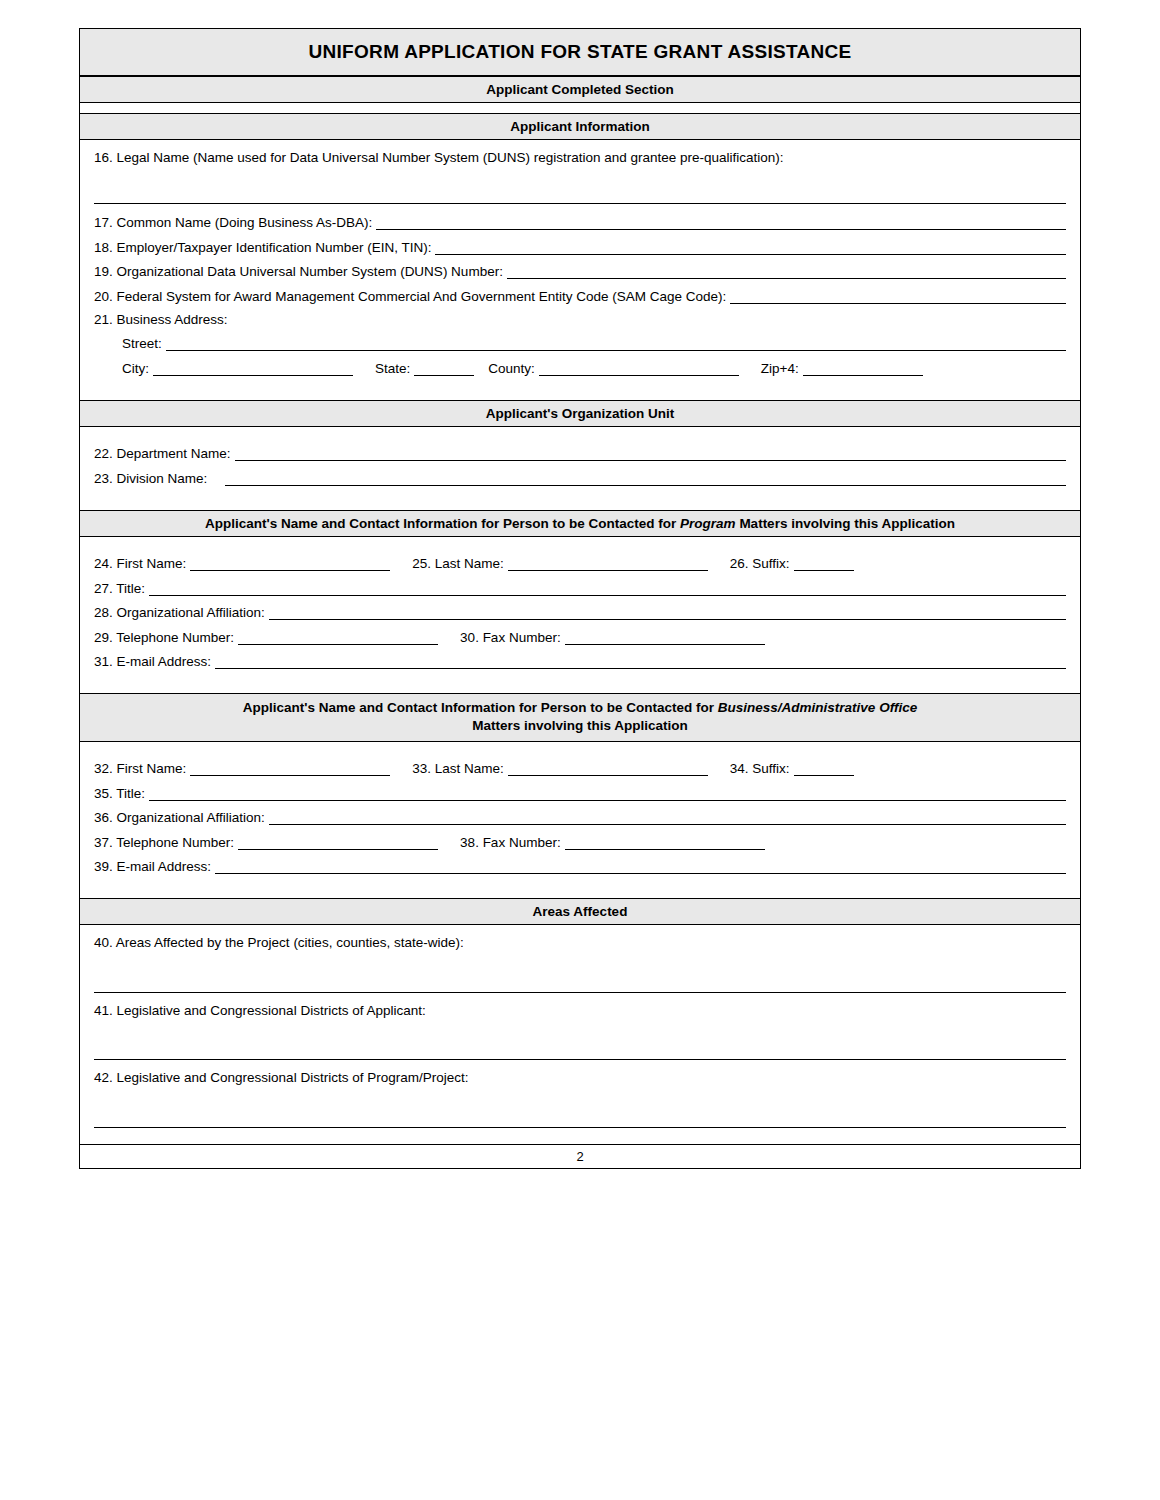UNIFORM APPLICATION FOR STATE GRANT ASSISTANCE
Applicant Completed Section
Applicant Information
16. Legal Name (Name used for Data Universal Number System (DUNS) registration and grantee pre-qualification):
17. Common Name (Doing Business As-DBA):
18. Employer/Taxpayer Identification Number (EIN, TIN):
19. Organizational Data Universal Number System (DUNS) Number:
20. Federal System for Award Management Commercial And Government Entity Code (SAM Cage Code):
21. Business Address:
Street:
City: State: County: Zip+4:
Applicant's Organization Unit
22. Department Name:
23. Division Name:
Applicant's Name and Contact Information for Person to be Contacted for Program Matters involving this Application
24. First Name: 25. Last Name: 26. Suffix:
27. Title:
28. Organizational Affiliation:
29. Telephone Number: 30. Fax Number:
31. E-mail Address:
Applicant's Name and Contact Information for Person to be Contacted for Business/Administrative Office
Matters involving this Application
32. First Name: 33. Last Name: 34. Suffix:
35. Title:
36. Organizational Affiliation:
37. Telephone Number: 38. Fax Number:
39. E-mail Address:
Areas Affected
40. Areas Affected by the Project (cities, counties, state-wide):
41. Legislative and Congressional Districts of Applicant:
42. Legislative and Congressional Districts of Program/Project:
2